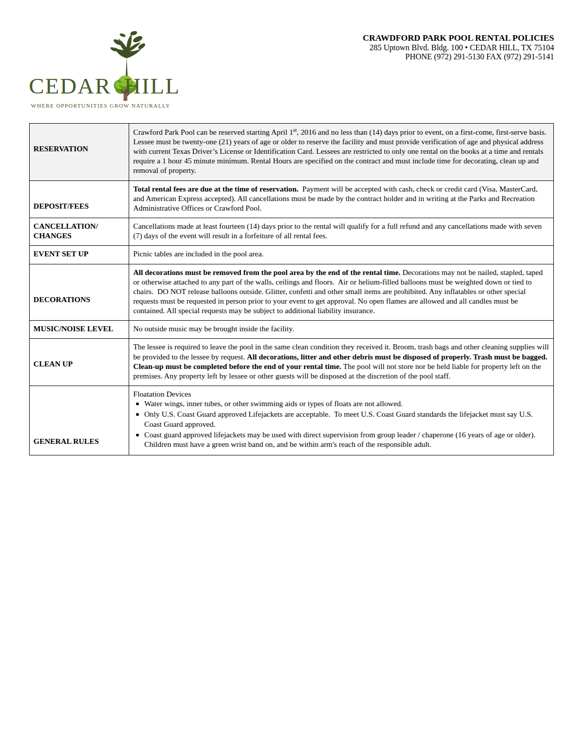CEDAR🌳HILL
Where Opportunities Grow Naturally
CRAWDFORD PARK POOL RENTAL POLICIES
285 Uptown Blvd. Bldg. 100 • CEDAR HILL, TX 75104
PHONE (972) 291-5130 FAX (972) 291-5141
| RESERVATION | Crawford Park Pool can be reserved starting April 1 st , 2016 and no less than (14) days prior to event, on a first-come, first-serve basis. Lessee must be twenty-one (21) years of age or older to reserve the facility and must provide verification of age and physical address with current Texas Driver’s License or Identification Card. Lessees are restricted to only one rental on the books at a time and rentals require a 1 hour 45 minute minimum. Rental Hours are specified on the contract and must include time for decorating, clean up and removal of property. |
| DEPOSIT/FEES | Total rental fees are due at the time of reservation. Payment will be accepted with cash, check or credit card (Visa, MasterCard, and American Express accepted). All cancellations must be made by the contract holder and in writing at the Parks and Recreation Administrative Offices or Crawford Pool. |
| CANCELLATION/ CHANGES | Cancellations made at least fourteen (14) days prior to the rental will qualify for a full refund and any cancellations made with seven (7) days of the event will result in a forfeiture of all rental fees. |
| EVENT SET UP | Picnic tables are included in the pool area. |
| DECORATIONS | All decorations must be removed from the pool area by the end of the rental time. Decorations may not be nailed, stapled, taped or otherwise attached to any part of the walls, ceilings and floors. Air or helium-filled balloons must be weighted down or tied to chairs. DO NOT release balloons outside. Glitter, confetti and other small items are prohibited. Any inflatables or other special requests must be requested in person prior to your event to get approval. No open flames are allowed and all candles must be contained. All special requests may be subject to additional liability insurance. |
| MUSIC/NOISE LEVEL | No outside music may be brought inside the facility. |
| CLEAN UP | The lessee is required to leave the pool in the same clean condition they received it. Broom, trash bags and other cleaning supplies will be provided to the lessee by request. All decorations, litter and other debris must be disposed of properly. Trash must be bagged. Clean-up must be completed before the end of your rental time. The pool will not store nor be held liable for property left on the premises. Any property left by lessee or other guests will be disposed at the discretion of the pool staff. |
| GENERAL RULES | Floatation Devices Water wings, inner tubes, or other swimming aids or types of floats are not allowed. Only U.S. Coast Guard approved Lifejackets are acceptable. To meet U.S. Coast Guard standards the lifejacket must say U.S. Coast Guard approved. Coast guard approved lifejackets may be used with direct supervision from group leader / chaperone (16 years of age or older). Children must have a green wrist band on, and be within arm's reach of the responsible adult. |